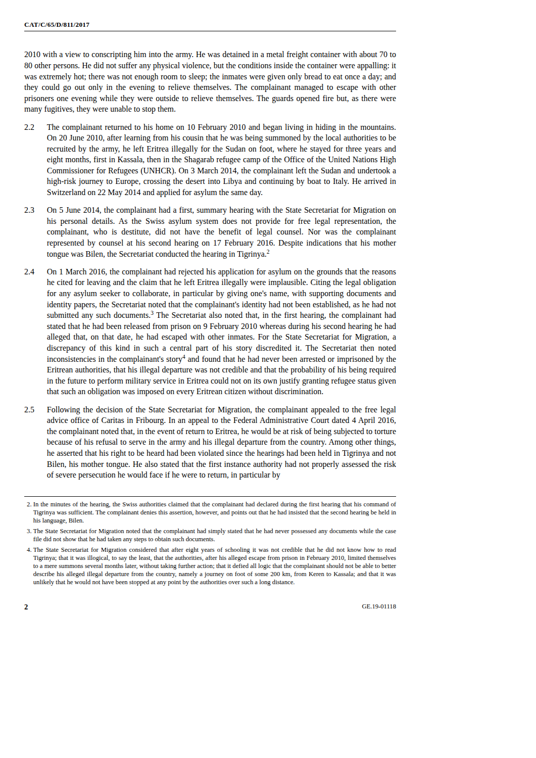CAT/C/65/D/811/2017
2010 with a view to conscripting him into the army. He was detained in a metal freight container with about 70 to 80 other persons. He did not suffer any physical violence, but the conditions inside the container were appalling: it was extremely hot; there was not enough room to sleep; the inmates were given only bread to eat once a day; and they could go out only in the evening to relieve themselves. The complainant managed to escape with other prisoners one evening while they were outside to relieve themselves. The guards opened fire but, as there were many fugitives, they were unable to stop them.
2.2
The complainant returned to his home on 10 February 2010 and began living in hiding in the mountains. On 20 June 2010, after learning from his cousin that he was being summoned by the local authorities to be recruited by the army, he left Eritrea illegally for the Sudan on foot, where he stayed for three years and eight months, first in Kassala, then in the Shagarab refugee camp of the Office of the United Nations High Commissioner for Refugees (UNHCR). On 3 March 2014, the complainant left the Sudan and undertook a high-risk journey to Europe, crossing the desert into Libya and continuing by boat to Italy. He arrived in Switzerland on 22 May 2014 and applied for asylum the same day.
2.3
On 5 June 2014, the complainant had a first, summary hearing with the State Secretariat for Migration on his personal details. As the Swiss asylum system does not provide for free legal representation, the complainant, who is destitute, did not have the benefit of legal counsel. Nor was the complainant represented by counsel at his second hearing on 17 February 2016. Despite indications that his mother tongue was Bilen, the Secretariat conducted the hearing in Tigrinya.2
2.4
On 1 March 2016, the complainant had rejected his application for asylum on the grounds that the reasons he cited for leaving and the claim that he left Eritrea illegally were implausible. Citing the legal obligation for any asylum seeker to collaborate, in particular by giving one's name, with supporting documents and identity papers, the Secretariat noted that the complainant's identity had not been established, as he had not submitted any such documents.3 The Secretariat also noted that, in the first hearing, the complainant had stated that he had been released from prison on 9 February 2010 whereas during his second hearing he had alleged that, on that date, he had escaped with other inmates. For the State Secretariat for Migration, a discrepancy of this kind in such a central part of his story discredited it. The Secretariat then noted inconsistencies in the complainant's story4 and found that he had never been arrested or imprisoned by the Eritrean authorities, that his illegal departure was not credible and that the probability of his being required in the future to perform military service in Eritrea could not on its own justify granting refugee status given that such an obligation was imposed on every Eritrean citizen without discrimination.
2.5
Following the decision of the State Secretariat for Migration, the complainant appealed to the free legal advice office of Caritas in Fribourg. In an appeal to the Federal Administrative Court dated 4 April 2016, the complainant noted that, in the event of return to Eritrea, he would be at risk of being subjected to torture because of his refusal to serve in the army and his illegal departure from the country. Among other things, he asserted that his right to be heard had been violated since the hearings had been held in Tigrinya and not Bilen, his mother tongue. He also stated that the first instance authority had not properly assessed the risk of severe persecution he would face if he were to return, in particular by
In the minutes of the hearing, the Swiss authorities claimed that the complainant had declared during the first hearing that his command of Tigrinya was sufficient. The complainant denies this assertion, however, and points out that he had insisted that the second hearing be held in his language, Bilen.
The State Secretariat for Migration noted that the complainant had simply stated that he had never possessed any documents while the case file did not show that he had taken any steps to obtain such documents.
The State Secretariat for Migration considered that after eight years of schooling it was not credible that he did not know how to read Tigrinya; that it was illogical, to say the least, that the authorities, after his alleged escape from prison in February 2010, limited themselves to a mere summons several months later, without taking further action; that it defied all logic that the complainant should not be able to better describe his alleged illegal departure from the country, namely a journey on foot of some 200 km, from Keren to Kassala; and that it was unlikely that he would not have been stopped at any point by the authorities over such a long distance.
2
GE.19-01118